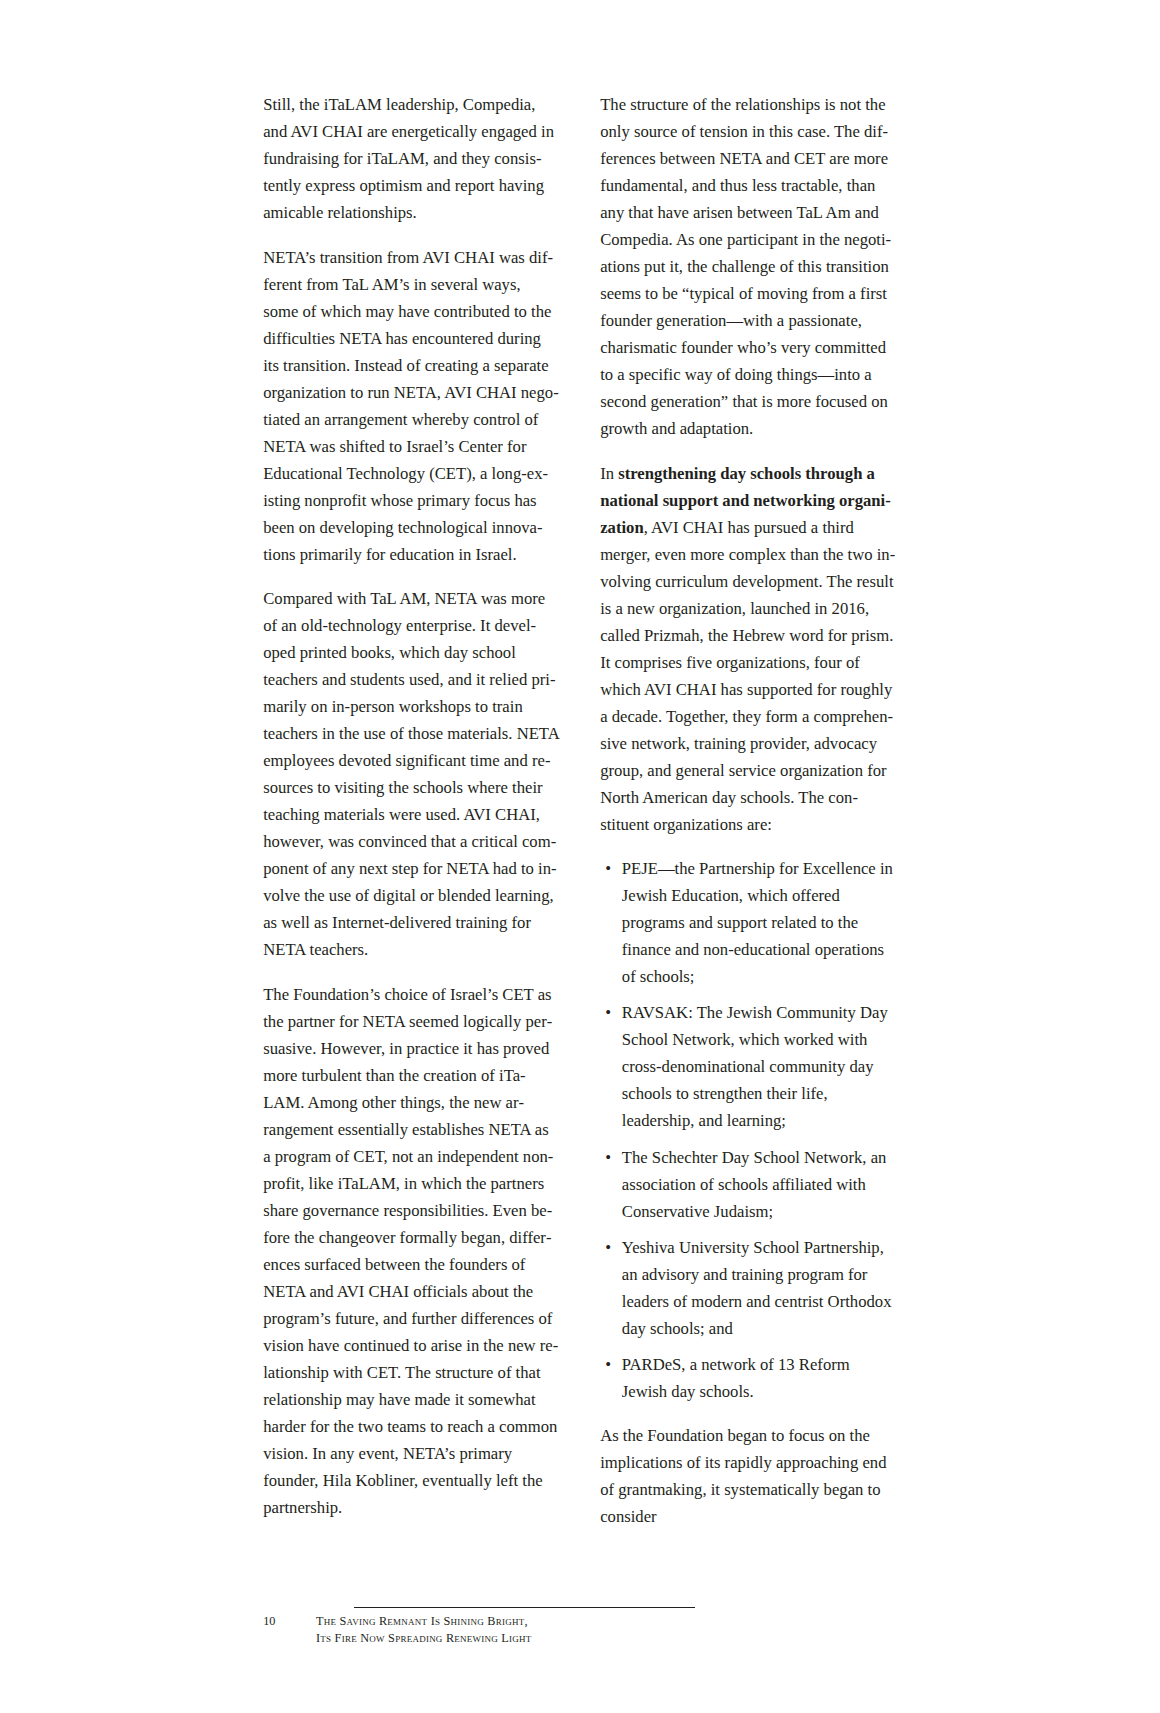Still, the iTaLAM leadership, Compedia, and AVI CHAI are energetically engaged in fundraising for iTaLAM, and they consistently express optimism and report having amicable relationships.
NETA’s transition from AVI CHAI was different from TaL AM’s in several ways, some of which may have contributed to the difficulties NETA has encountered during its transition. Instead of creating a separate organization to run NETA, AVI CHAI negotiated an arrangement whereby control of NETA was shifted to Israel’s Center for Educational Technology (CET), a long-existing nonprofit whose primary focus has been on developing technological innovations primarily for education in Israel.
Compared with TaL AM, NETA was more of an old-technology enterprise. It developed printed books, which day school teachers and students used, and it relied primarily on in-person workshops to train teachers in the use of those materials. NETA employees devoted significant time and resources to visiting the schools where their teaching materials were used. AVI CHAI, however, was convinced that a critical component of any next step for NETA had to involve the use of digital or blended learning, as well as Internet-delivered training for NETA teachers.
The Foundation’s choice of Israel’s CET as the partner for NETA seemed logically persuasive. However, in practice it has proved more turbulent than the creation of iTaLAM. Among other things, the new arrangement essentially establishes NETA as a program of CET, not an independent nonprofit, like iTaLAM, in which the partners share governance responsibilities. Even before the changeover formally began, differences surfaced between the founders of NETA and AVI CHAI officials about the program’s future, and further differences of vision have continued to arise in the new relationship with CET. The structure of that relationship may have made it somewhat harder for the two teams to reach a common vision. In any event, NETA’s primary founder, Hila Kobliner, eventually left the partnership.
The structure of the relationships is not the only source of tension in this case. The differences between NETA and CET are more fundamental, and thus less tractable, than any that have arisen between TaL Am and Compedia. As one participant in the negotiations put it, the challenge of this transition seems to be “typical of moving from a first founder generation—with a passionate, charismatic founder who’s very committed to a specific way of doing things—into a second generation” that is more focused on growth and adaptation.
In strengthening day schools through a national support and networking organization, AVI CHAI has pursued a third merger, even more complex than the two involving curriculum development. The result is a new organization, launched in 2016, called Prizmah, the Hebrew word for prism. It comprises five organizations, four of which AVI CHAI has supported for roughly a decade. Together, they form a comprehensive network, training provider, advocacy group, and general service organization for North American day schools. The constituent organizations are:
PEJE—the Partnership for Excellence in Jewish Education, which offered programs and support related to the finance and non-educational operations of schools;
RAVSAK: The Jewish Community Day School Network, which worked with cross-denominational community day schools to strengthen their life, leadership, and learning;
The Schechter Day School Network, an association of schools affiliated with Conservative Judaism;
Yeshiva University School Partnership, an advisory and training program for leaders of modern and centrist Orthodox day schools; and
PARDeS, a network of 13 Reform Jewish day schools.
As the Foundation began to focus on the implications of its rapidly approaching end of grantmaking, it systematically began to consider
10
The Saving Remnant Is Shining Bright, Its Fire Now Spreading Renewing Light